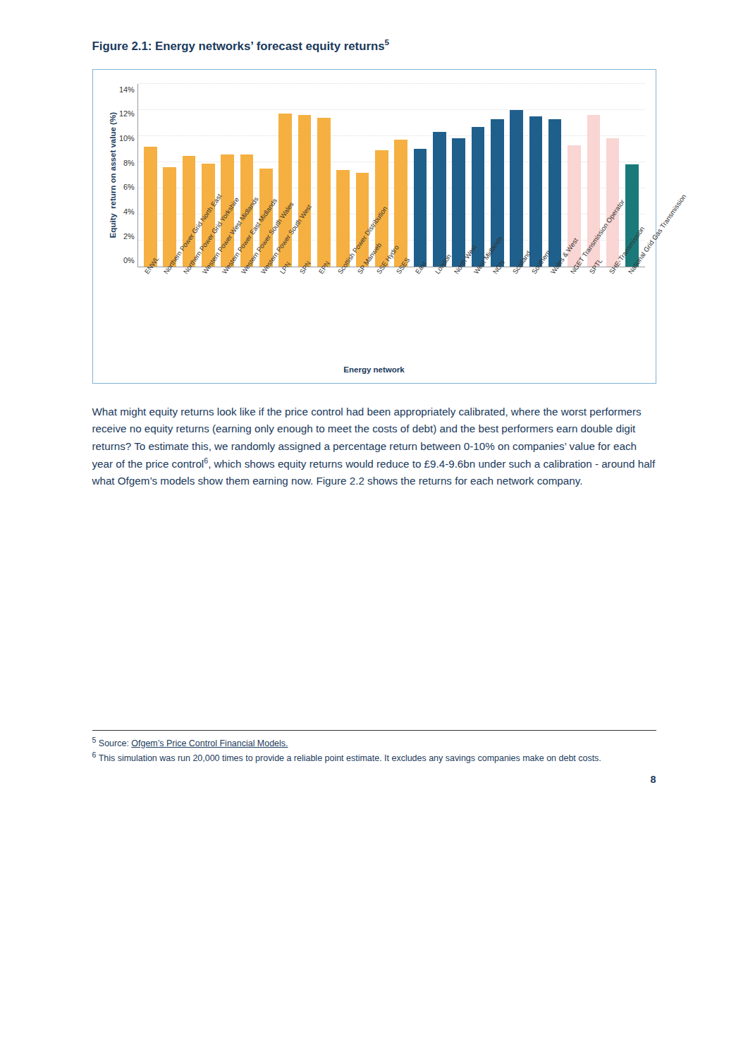Figure 2.1: Energy networks’ forecast equity returns5
Equity return on asset value (%)
14%
12%
10%
8%
6%
4%
2%
0%
ENWL Northern Power Grid North East Northern Power Grid Yorkshire Western Power West Midlands Western Power East Midlands Western Power South Wales Western Power South West LPN SPN EPN Scottish Power Distribution SP Manweb SSE Hydro SSES East London North West West Midlands NGN Scotland Southern Wales & West NGET Transmission Operator SPTL SHE-Transmission National Grid Gas Transmission
Energy network
What might equity returns look like if the price control had been appropriately calibrated, where the worst performers receive no equity returns (earning only enough to meet the costs of debt) and the best performers earn double digit returns? To estimate this, we randomly assigned a percentage return between 0-10% on companies’ value for each year of the price control6, which shows equity returns would reduce to £9.4-9.6bn under such a calibration - around half what Ofgem’s models show them earning now. Figure 2.2 shows the returns for each network company.
5 Source: Ofgem’s Price Control Financial Models.
6 This simulation was run 20,000 times to provide a reliable point estimate. It excludes any savings companies make on debt costs.
8